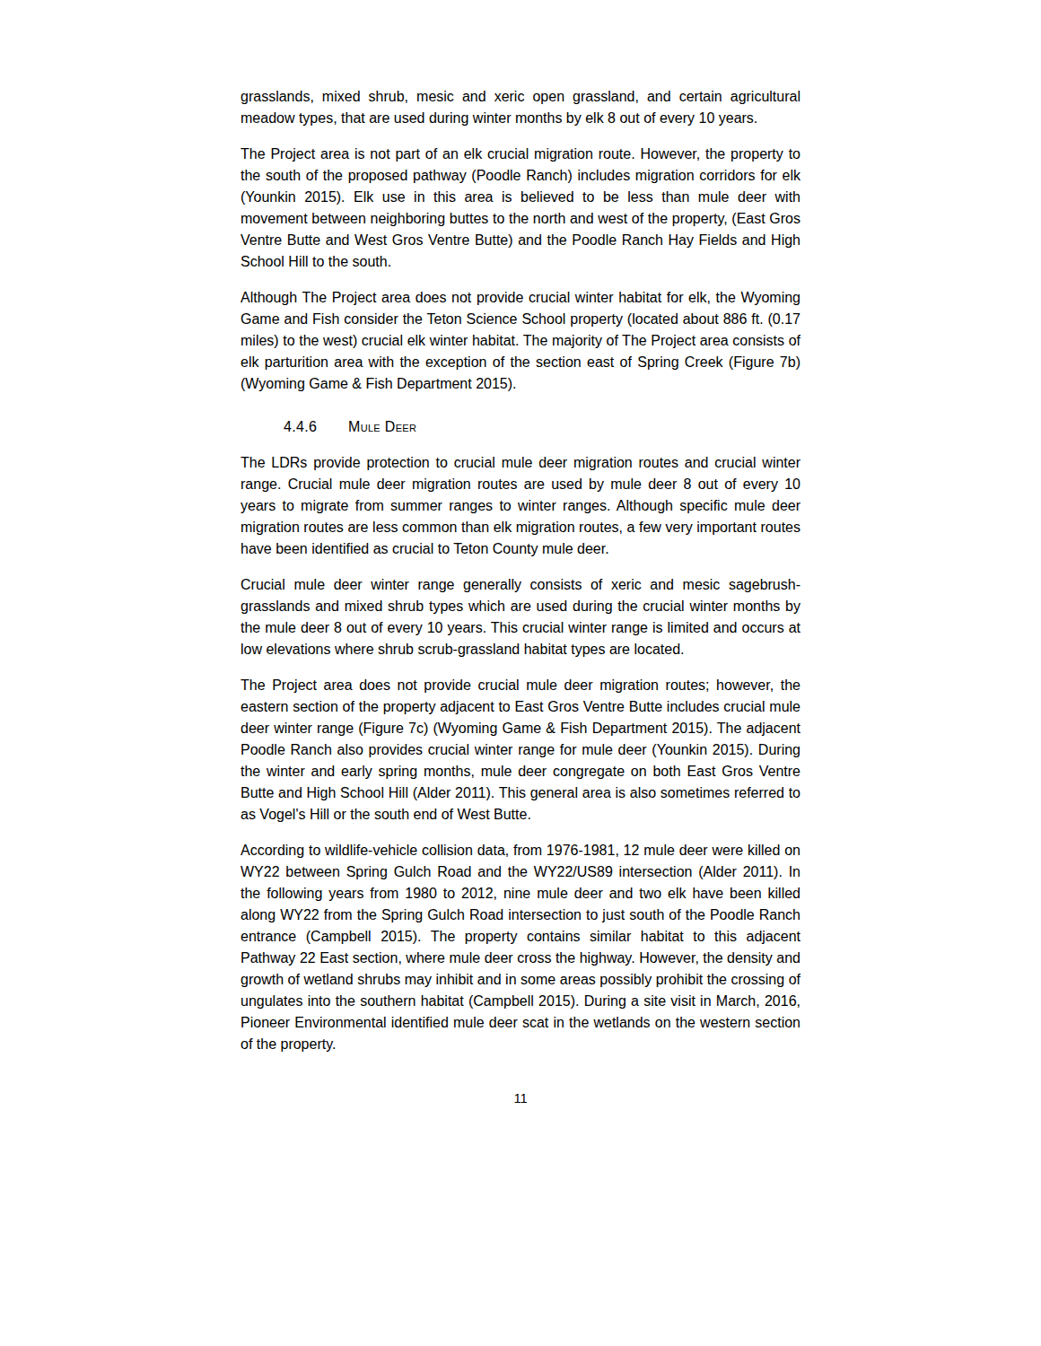grasslands, mixed shrub, mesic and xeric open grassland, and certain agricultural meadow types, that are used during winter months by elk 8 out of every 10 years.
The Project area is not part of an elk crucial migration route. However, the property to the south of the proposed pathway (Poodle Ranch) includes migration corridors for elk (Younkin 2015). Elk use in this area is believed to be less than mule deer with movement between neighboring buttes to the north and west of the property, (East Gros Ventre Butte and West Gros Ventre Butte) and the Poodle Ranch Hay Fields and High School Hill to the south.
Although The Project area does not provide crucial winter habitat for elk, the Wyoming Game and Fish consider the Teton Science School property (located about 886 ft. (0.17 miles) to the west) crucial elk winter habitat. The majority of The Project area consists of elk parturition area with the exception of the section east of Spring Creek (Figure 7b) (Wyoming Game & Fish Department 2015).
4.4.6 Mule Deer
The LDRs provide protection to crucial mule deer migration routes and crucial winter range. Crucial mule deer migration routes are used by mule deer 8 out of every 10 years to migrate from summer ranges to winter ranges. Although specific mule deer migration routes are less common than elk migration routes, a few very important routes have been identified as crucial to Teton County mule deer.
Crucial mule deer winter range generally consists of xeric and mesic sagebrush-grasslands and mixed shrub types which are used during the crucial winter months by the mule deer 8 out of every 10 years. This crucial winter range is limited and occurs at low elevations where shrub scrub-grassland habitat types are located.
The Project area does not provide crucial mule deer migration routes; however, the eastern section of the property adjacent to East Gros Ventre Butte includes crucial mule deer winter range (Figure 7c) (Wyoming Game & Fish Department 2015). The adjacent Poodle Ranch also provides crucial winter range for mule deer (Younkin 2015). During the winter and early spring months, mule deer congregate on both East Gros Ventre Butte and High School Hill (Alder 2011). This general area is also sometimes referred to as Vogel's Hill or the south end of West Butte.
According to wildlife-vehicle collision data, from 1976-1981, 12 mule deer were killed on WY22 between Spring Gulch Road and the WY22/US89 intersection (Alder 2011). In the following years from 1980 to 2012, nine mule deer and two elk have been killed along WY22 from the Spring Gulch Road intersection to just south of the Poodle Ranch entrance (Campbell 2015). The property contains similar habitat to this adjacent Pathway 22 East section, where mule deer cross the highway. However, the density and growth of wetland shrubs may inhibit and in some areas possibly prohibit the crossing of ungulates into the southern habitat (Campbell 2015). During a site visit in March, 2016, Pioneer Environmental identified mule deer scat in the wetlands on the western section of the property.
11